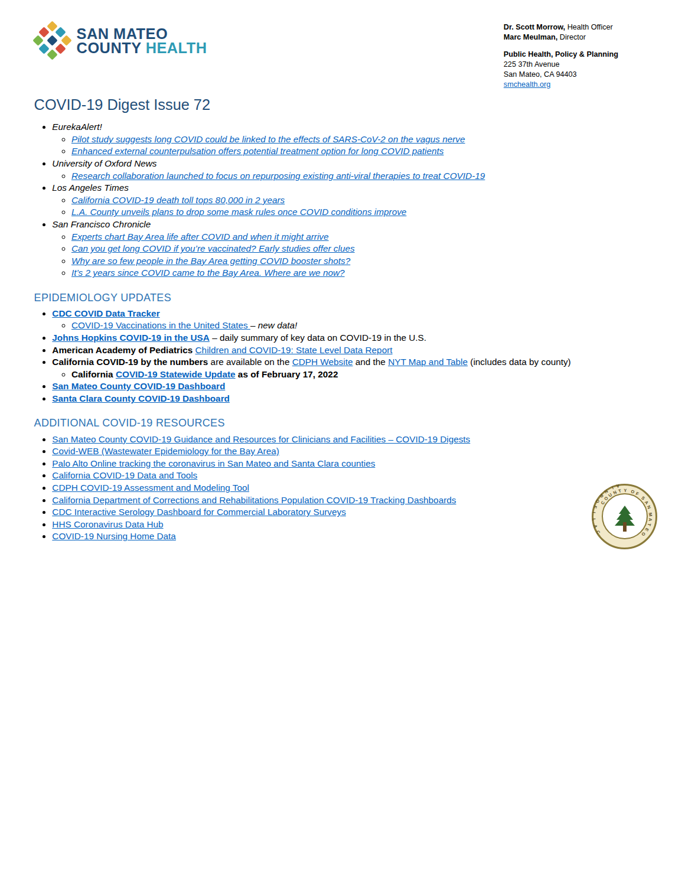SAN MATEO
COUNTY HEALTH
Dr. Scott Morrow, Health Officer
Marc Meulman, Director
Public Health, Policy & Planning
225 37th Avenue
San Mateo, CA 94403
smchealth.org
COVID-19 Digest Issue 72
EurekaAlert!
Pilot study suggests long COVID could be linked to the effects of SARS-CoV-2 on the vagus nerve
Enhanced external counterpulsation offers potential treatment option for long COVID patients
University of Oxford News
Research collaboration launched to focus on repurposing existing anti-viral therapies to treat COVID-19
Los Angeles Times
California COVID-19 death toll tops 80,000 in 2 years
L.A. County unveils plans to drop some mask rules once COVID conditions improve
San Francisco Chronicle
Experts chart Bay Area life after COVID and when it might arrive
Can you get long COVID if you’re vaccinated? Early studies offer clues
Why are so few people in the Bay Area getting COVID booster shots?
It’s 2 years since COVID came to the Bay Area. Where are we now?
EPIDEMIOLOGY UPDATES
CDC COVID Data Tracker
COVID-19 Vaccinations in the United States – new data!
Johns Hopkins COVID-19 in the USA – daily summary of key data on COVID-19 in the U.S.
American Academy of Pediatrics Children and COVID-19: State Level Data Report
California COVID-19 by the numbers are available on the CDPH Website and the NYT Map and Table (includes data by county)
California COVID-19 Statewide Update as of February 17, 2022
San Mateo County COVID-19 Dashboard
Santa Clara County COVID-19 Dashboard
ADDITIONAL COVID-19 RESOURCES
San Mateo County COVID-19 Guidance and Resources for Clinicians and Facilities – COVID-19 Digests
Covid-WEB (Wastewater Epidemiology for the Bay Area)
Palo Alto Online tracking the coronavirus in San Mateo and Santa Clara counties
California COVID-19 Data and Tools
CDPH COVID-19 Assessment and Modeling Tool
California Department of Corrections and Rehabilitations Population COVID-19 Tracking Dashboards
CDC Interactive Serology Dashboard for Commercial Laboratory Surveys
HHS Coronavirus Data Hub
COVID-19 Nursing Home Data
C O U N T Y O F S A N M A T E O C A L I F O R N I A